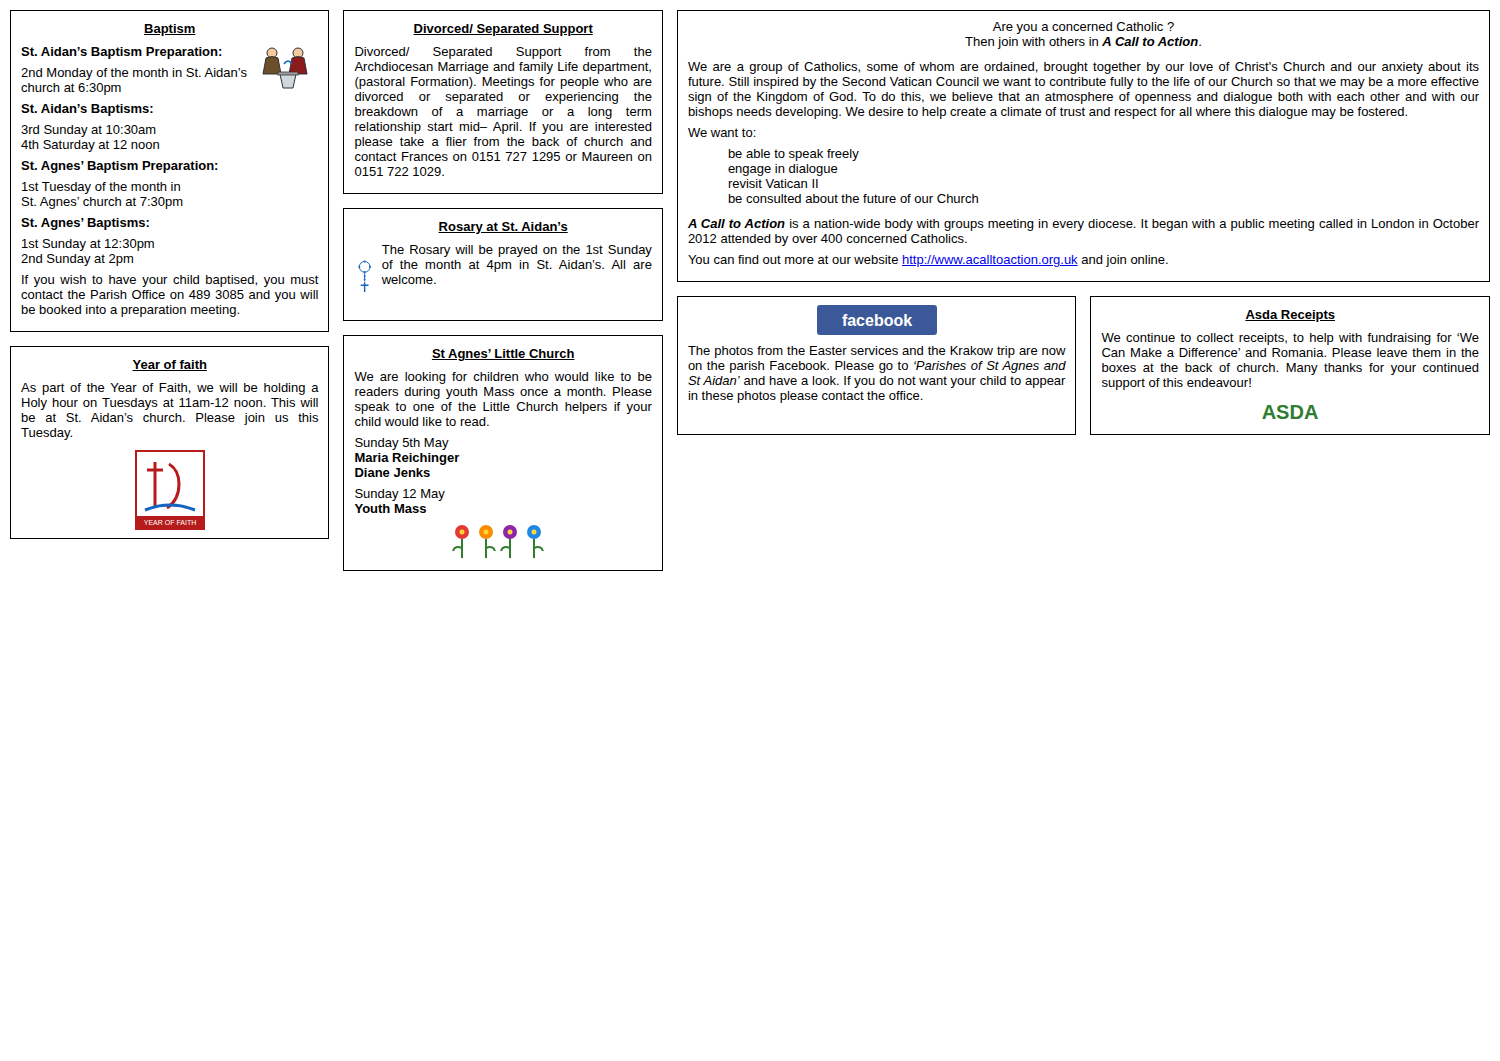Baptism
St. Aidan’s Baptism Preparation:
2nd Monday of the month in St. Aidan’s church at 6:30pm
St. Aidan’s Baptisms:
3rd Sunday at 10:30am
4th Saturday at 12 noon
St. Agnes’ Baptism Preparation:
1st Tuesday of the month in
St. Agnes’ church at 7:30pm
St. Agnes’ Baptisms:
1st Sunday at 12:30pm
2nd Sunday at 2pm
If you wish to have your child baptised, you must contact the Parish Office on 489 3085 and you will be booked into a preparation meeting.
Year of faith
As part of the Year of Faith, we will be holding a Holy hour on Tuesdays at 11am-12 noon. This will be at St. Aidan’s church. Please join us this Tuesday.
YEAR OF FAITH
Divorced/ Separated Support
Divorced/ Separated Support from the Archdiocesan Marriage and family Life department, (pastoral Formation). Meetings for people who are divorced or separated or experiencing the breakdown of a marriage or a long term relationship start mid– April. If you are interested please take a flier from the back of church and contact Frances on 0151 727 1295 or Maureen on 0151 722 1029.
Rosary at St. Aidan’s
The Rosary will be prayed on the 1st Sunday of the month at 4pm in St. Aidan’s. All are welcome.
St Agnes’ Little Church
We are looking for children who would like to be readers during youth Mass once a month. Please speak to one of the Little Church helpers if your child would like to read.
Sunday 5th May
Maria Reichinger
Diane Jenks
Sunday 12 May
Youth Mass
Are you a concerned Catholic ?
Then join with others in A Call to Action.
We are a group of Catholics, some of whom are ordained, brought together by our love of Christ's Church and our anxiety about its future. Still inspired by the Second Vatican Council we want to contribute fully to the life of our Church so that we may be a more effective sign of the Kingdom of God. To do this, we believe that an atmosphere of openness and dialogue both with each other and with our bishops needs developing. We desire to help create a climate of trust and respect for all where this dialogue may be fostered.
We want to:
be able to speak freely
engage in dialogue
revisit Vatican II
be consulted about the future of our Church
A Call to Action is a nation-wide body with groups meeting in every diocese. It began with a public meeting called in London in October 2012 attended by over 400 concerned Catholics.
You can find out more at our website http://www.acalltoaction.org.uk and join online.
facebook
The photos from the Easter services and the Krakow trip are now on the parish Facebook. Please go to ‘Parishes of St Agnes and St Aidan’ and have a look. If you do not want your child to appear in these photos please contact the office.
Asda Receipts
We continue to collect receipts, to help with fundraising for ‘We Can Make a Difference’ and Romania. Please leave them in the boxes at the back of church. Many thanks for your continued support of this endeavour!
ASDA